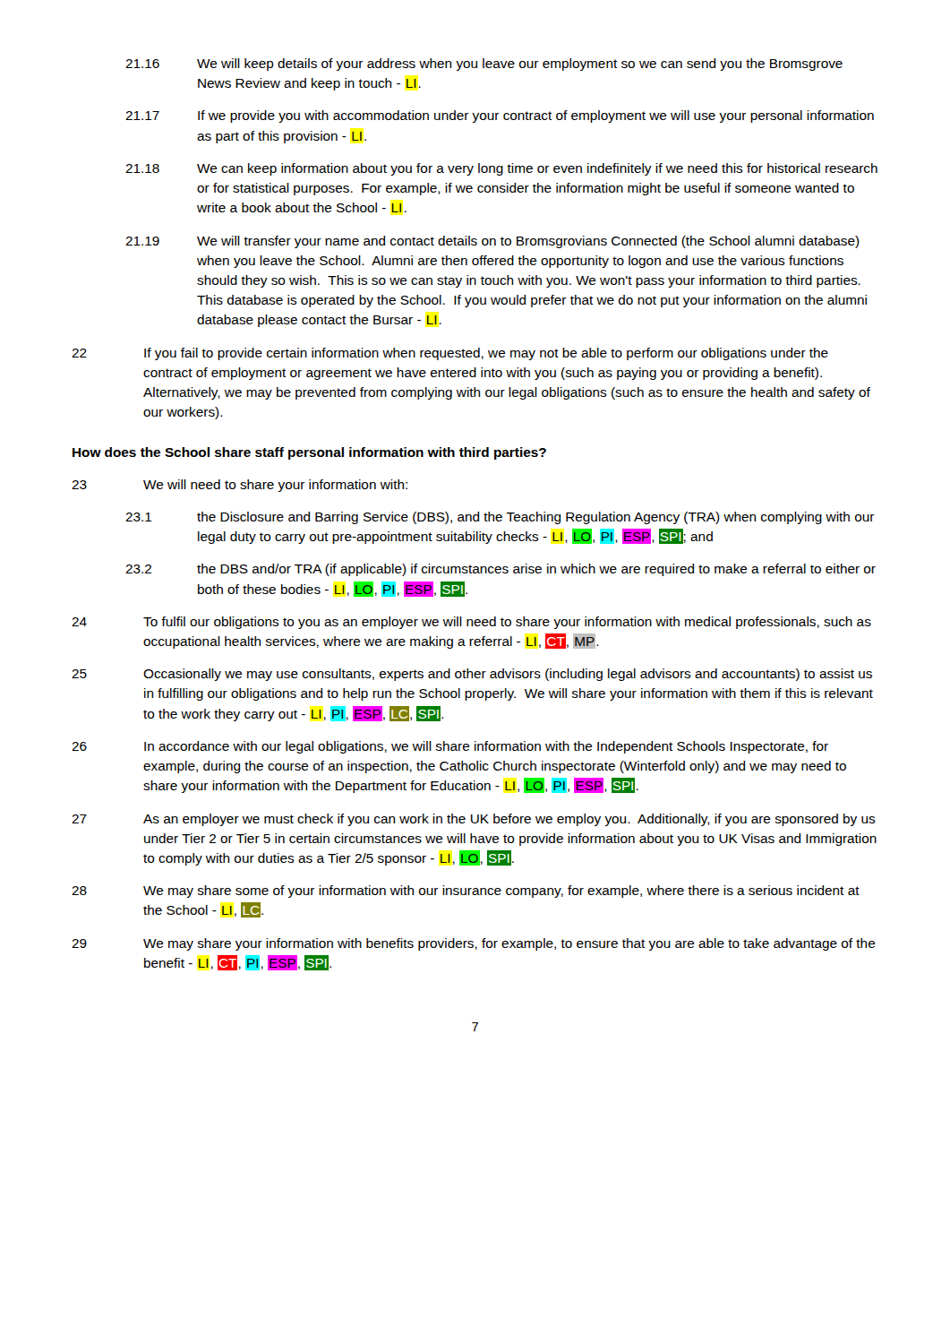21.16
We will keep details of your address when you leave our employment so we can send you the Bromsgrove News Review and keep in touch - LI.
21.17
If we provide you with accommodation under your contract of employment we will use your personal information as part of this provision - LI.
21.18
We can keep information about you for a very long time or even indefinitely if we need this for historical research or for statistical purposes. For example, if we consider the information might be useful if someone wanted to write a book about the School - LI.
21.19
We will transfer your name and contact details on to Bromsgrovians Connected (the School alumni database) when you leave the School. Alumni are then offered the opportunity to logon and use the various functions should they so wish. This is so we can stay in touch with you. We won't pass your information to third parties. This database is operated by the School. If you would prefer that we do not put your information on the alumni database please contact the Bursar - LI.
22
If you fail to provide certain information when requested, we may not be able to perform our obligations under the contract of employment or agreement we have entered into with you (such as paying you or providing a benefit). Alternatively, we may be prevented from complying with our legal obligations (such as to ensure the health and safety of our workers).
How does the School share staff personal information with third parties?
23
We will need to share your information with:
23.1
the Disclosure and Barring Service (DBS), and the Teaching Regulation Agency (TRA) when complying with our legal duty to carry out pre-appointment suitability checks - LI, LO, PI, ESP, SPI; and
23.2
the DBS and/or TRA (if applicable) if circumstances arise in which we are required to make a referral to either or both of these bodies - LI, LO, PI, ESP, SPI.
24
To fulfil our obligations to you as an employer we will need to share your information with medical professionals, such as occupational health services, where we are making a referral - LI, CT, MP.
25
Occasionally we may use consultants, experts and other advisors (including legal advisors and accountants) to assist us in fulfilling our obligations and to help run the School properly. We will share your information with them if this is relevant to the work they carry out - LI, PI, ESP, LC, SPI.
26
In accordance with our legal obligations, we will share information with the Independent Schools Inspectorate, for example, during the course of an inspection, the Catholic Church inspectorate (Winterfold only) and we may need to share your information with the Department for Education - LI, LO, PI, ESP, SPI.
27
As an employer we must check if you can work in the UK before we employ you. Additionally, if you are sponsored by us under Tier 2 or Tier 5 in certain circumstances we will have to provide information about you to UK Visas and Immigration to comply with our duties as a Tier 2/5 sponsor - LI, LO, SPI.
28
We may share some of your information with our insurance company, for example, where there is a serious incident at the School - LI, LC.
29
We may share your information with benefits providers, for example, to ensure that you are able to take advantage of the benefit - LI, CT, PI, ESP, SPI.
7